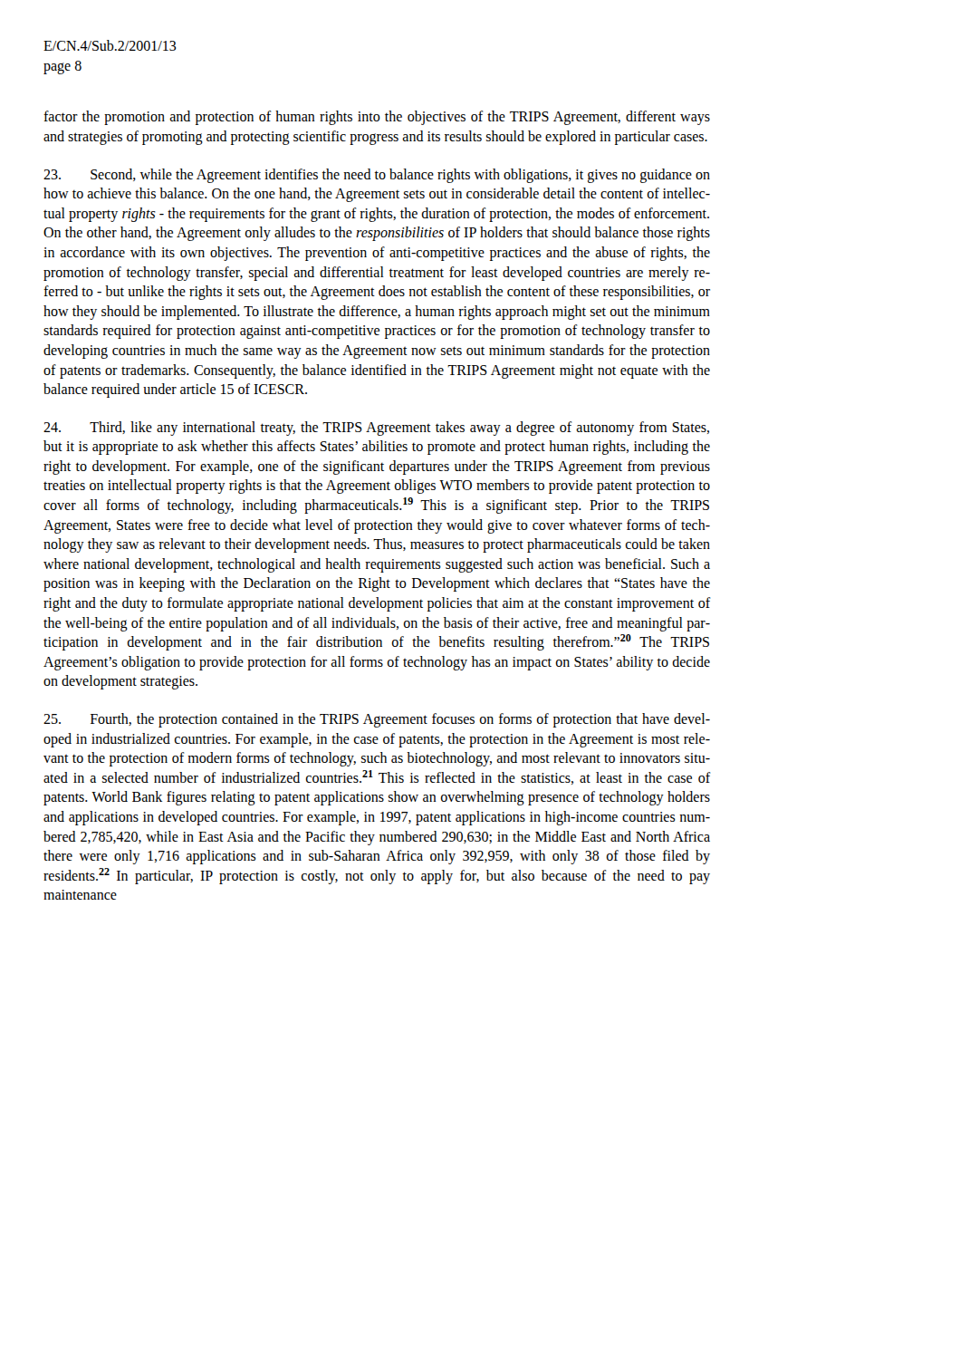E/CN.4/Sub.2/2001/13
page 8
factor the promotion and protection of human rights into the objectives of the TRIPS Agreement, different ways and strategies of promoting and protecting scientific progress and its results should be explored in particular cases.
23. Second, while the Agreement identifies the need to balance rights with obligations, it gives no guidance on how to achieve this balance. On the one hand, the Agreement sets out in considerable detail the content of intellectual property rights - the requirements for the grant of rights, the duration of protection, the modes of enforcement. On the other hand, the Agreement only alludes to the responsibilities of IP holders that should balance those rights in accordance with its own objectives. The prevention of anti-competitive practices and the abuse of rights, the promotion of technology transfer, special and differential treatment for least developed countries are merely referred to - but unlike the rights it sets out, the Agreement does not establish the content of these responsibilities, or how they should be implemented. To illustrate the difference, a human rights approach might set out the minimum standards required for protection against anti-competitive practices or for the promotion of technology transfer to developing countries in much the same way as the Agreement now sets out minimum standards for the protection of patents or trademarks. Consequently, the balance identified in the TRIPS Agreement might not equate with the balance required under article 15 of ICESCR.
24. Third, like any international treaty, the TRIPS Agreement takes away a degree of autonomy from States, but it is appropriate to ask whether this affects States’ abilities to promote and protect human rights, including the right to development. For example, one of the significant departures under the TRIPS Agreement from previous treaties on intellectual property rights is that the Agreement obliges WTO members to provide patent protection to cover all forms of technology, including pharmaceuticals.19 This is a significant step. Prior to the TRIPS Agreement, States were free to decide what level of protection they would give to cover whatever forms of technology they saw as relevant to their development needs. Thus, measures to protect pharmaceuticals could be taken where national development, technological and health requirements suggested such action was beneficial. Such a position was in keeping with the Declaration on the Right to Development which declares that “States have the right and the duty to formulate appropriate national development policies that aim at the constant improvement of the well-being of the entire population and of all individuals, on the basis of their active, free and meaningful participation in development and in the fair distribution of the benefits resulting therefrom.”20 The TRIPS Agreement’s obligation to provide protection for all forms of technology has an impact on States’ ability to decide on development strategies.
25. Fourth, the protection contained in the TRIPS Agreement focuses on forms of protection that have developed in industrialized countries. For example, in the case of patents, the protection in the Agreement is most relevant to the protection of modern forms of technology, such as biotechnology, and most relevant to innovators situated in a selected number of industrialized countries.21 This is reflected in the statistics, at least in the case of patents. World Bank figures relating to patent applications show an overwhelming presence of technology holders and applications in developed countries. For example, in 1997, patent applications in high-income countries numbered 2,785,420, while in East Asia and the Pacific they numbered 290,630; in the Middle East and North Africa there were only 1,716 applications and in sub-Saharan Africa only 392,959, with only 38 of those filed by residents.22 In particular, IP protection is costly, not only to apply for, but also because of the need to pay maintenance